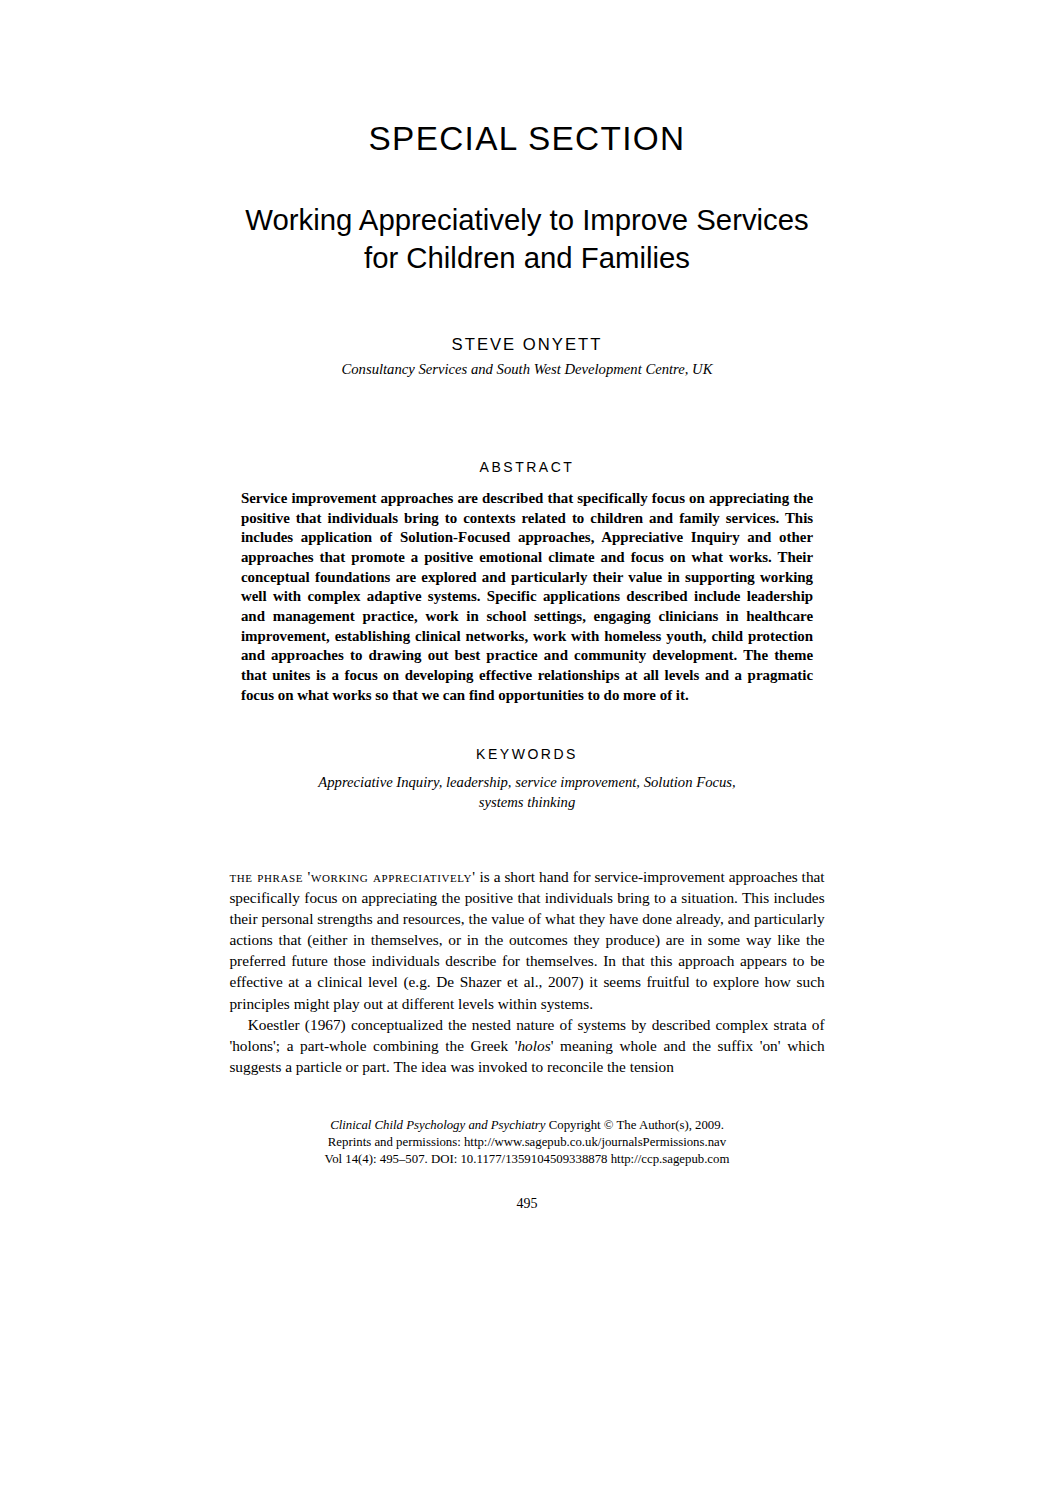SPECIAL SECTION
Working Appreciatively to Improve Services
for Children and Families
STEVE ONYETT
Consultancy Services and South West Development Centre, UK
ABSTRACT
Service improvement approaches are described that specifically focus on appreciating the positive that individuals bring to contexts related to children and family services. This includes application of Solution-Focused approaches, Appreciative Inquiry and other approaches that promote a positive emotional climate and focus on what works. Their conceptual foundations are explored and particularly their value in supporting working well with complex adaptive systems. Specific applications described include leadership and management practice, work in school settings, engaging clinicians in healthcare improvement, establishing clinical networks, work with homeless youth, child protection and approaches to drawing out best practice and community development. The theme that unites is a focus on developing effective relationships at all levels and a pragmatic focus on what works so that we can find opportunities to do more of it.
KEYWORDS
Appreciative Inquiry, leadership, service improvement, Solution Focus,
systems thinking
the phrase 'working appreciatively' is a short hand for service-improvement approaches that specifically focus on appreciating the positive that individuals bring to a situation. This includes their personal strengths and resources, the value of what they have done already, and particularly actions that (either in themselves, or in the outcomes they produce) are in some way like the preferred future those individuals describe for themselves. In that this approach appears to be effective at a clinical level (e.g. De Shazer et al., 2007) it seems fruitful to explore how such principles might play out at different levels within systems.
Koestler (1967) conceptualized the nested nature of systems by described complex strata of 'holons'; a part-whole combining the Greek 'holos' meaning whole and the suffix 'on' which suggests a particle or part. The idea was invoked to reconcile the tension
Clinical Child Psychology and Psychiatry Copyright © The Author(s), 2009.
Reprints and permissions: http://www.sagepub.co.uk/journalsPermissions.nav
Vol 14(4): 495–507. DOI: 10.1177/1359104509338878 http://ccp.sagepub.com
495